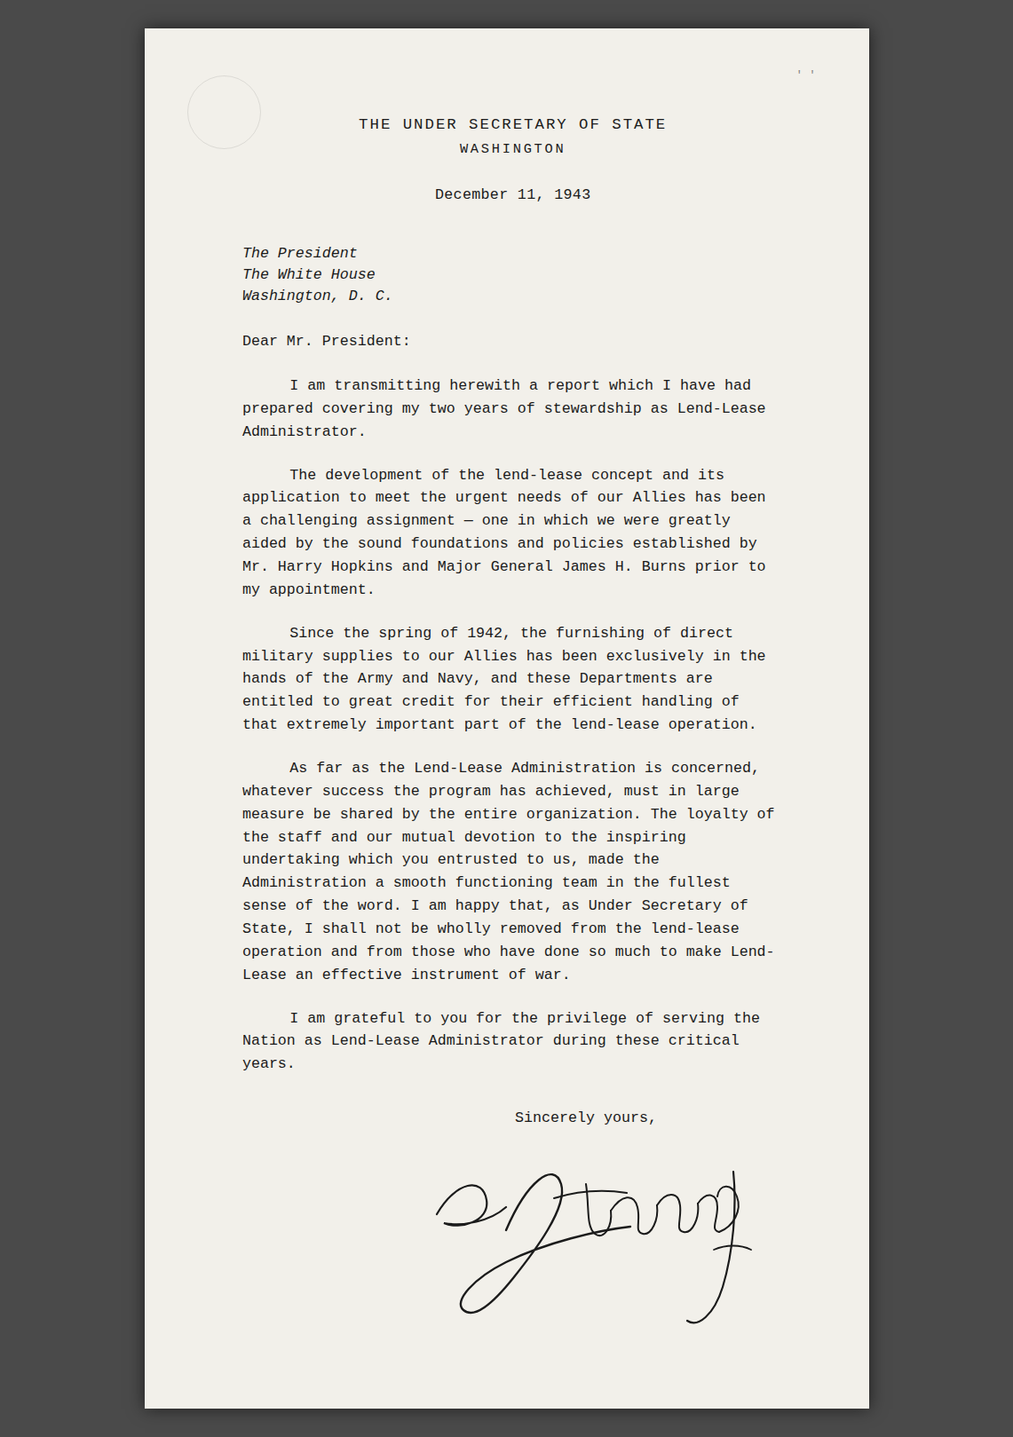''
THE UNDER SECRETARY OF STATE
WASHINGTON
December 11, 1943
The President
The White House
Washington, D. C.
Dear Mr. President:
I am transmitting herewith a report which I have had prepared covering my two years of stewardship as Lend-Lease Administrator.
The development of the lend-lease concept and its application to meet the urgent needs of our Allies has been a challenging assignment — one in which we were greatly aided by the sound foundations and policies established by Mr. Harry Hopkins and Major General James H. Burns prior to my appointment.
Since the spring of 1942, the furnishing of direct military supplies to our Allies has been exclusively in the hands of the Army and Navy, and these Departments are entitled to great credit for their efficient handling of that extremely important part of the lend-lease operation.
As far as the Lend-Lease Administration is concerned, whatever success the program has achieved, must in large measure be shared by the entire organization. The loyalty of the staff and our mutual devotion to the inspiring undertaking which you entrusted to us, made the Administration a smooth functioning team in the fullest sense of the word. I am happy that, as Under Secretary of State, I shall not be wholly removed from the lend-lease operation and from those who have done so much to make Lend-Lease an effective instrument of war.
I am grateful to you for the privilege of serving the Nation as Lend-Lease Administrator during these critical years.
Sincerely yours,